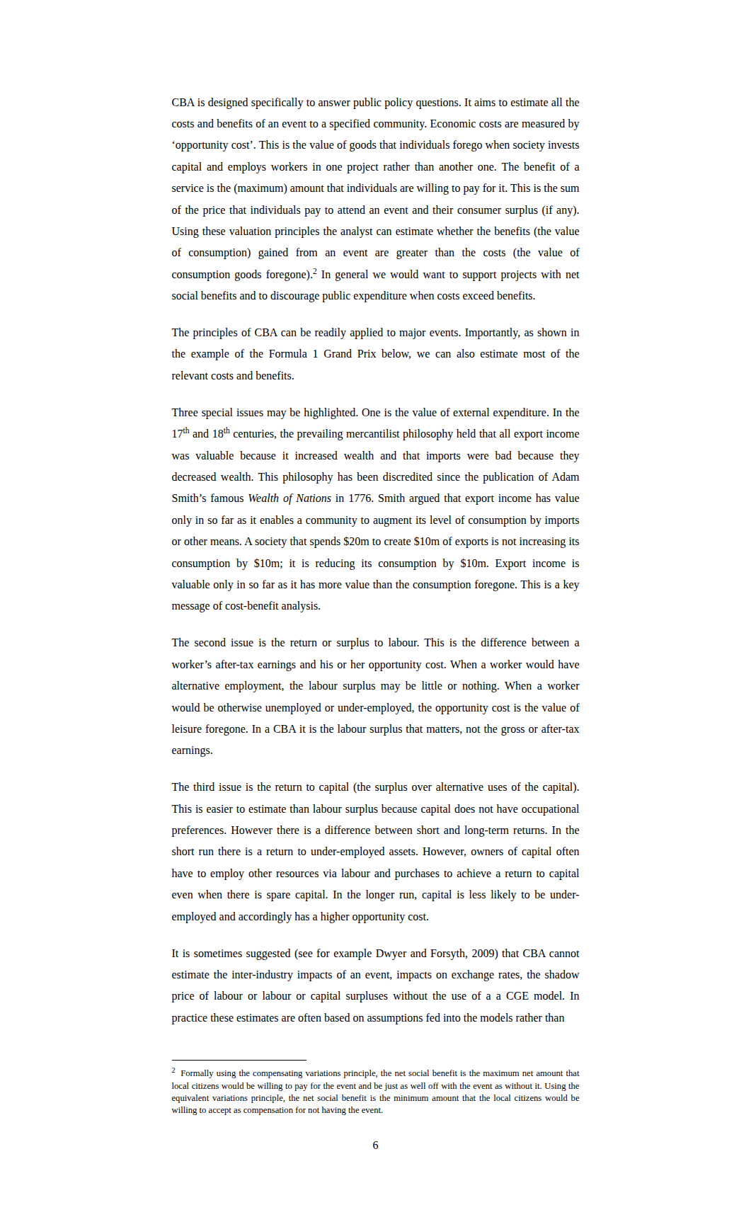CBA is designed specifically to answer public policy questions. It aims to estimate all the costs and benefits of an event to a specified community. Economic costs are measured by ‘opportunity cost’. This is the value of goods that individuals forego when society invests capital and employs workers in one project rather than another one. The benefit of a service is the (maximum) amount that individuals are willing to pay for it. This is the sum of the price that individuals pay to attend an event and their consumer surplus (if any). Using these valuation principles the analyst can estimate whether the benefits (the value of consumption) gained from an event are greater than the costs (the value of consumption goods foregone).2 In general we would want to support projects with net social benefits and to discourage public expenditure when costs exceed benefits.
The principles of CBA can be readily applied to major events. Importantly, as shown in the example of the Formula 1 Grand Prix below, we can also estimate most of the relevant costs and benefits.
Three special issues may be highlighted. One is the value of external expenditure. In the 17th and 18th centuries, the prevailing mercantilist philosophy held that all export income was valuable because it increased wealth and that imports were bad because they decreased wealth. This philosophy has been discredited since the publication of Adam Smith’s famous Wealth of Nations in 1776. Smith argued that export income has value only in so far as it enables a community to augment its level of consumption by imports or other means. A society that spends $20m to create $10m of exports is not increasing its consumption by $10m; it is reducing its consumption by $10m. Export income is valuable only in so far as it has more value than the consumption foregone. This is a key message of cost-benefit analysis.
The second issue is the return or surplus to labour. This is the difference between a worker’s after-tax earnings and his or her opportunity cost. When a worker would have alternative employment, the labour surplus may be little or nothing. When a worker would be otherwise unemployed or under-employed, the opportunity cost is the value of leisure foregone. In a CBA it is the labour surplus that matters, not the gross or after-tax earnings.
The third issue is the return to capital (the surplus over alternative uses of the capital). This is easier to estimate than labour surplus because capital does not have occupational preferences. However there is a difference between short and long-term returns. In the short run there is a return to under-employed assets. However, owners of capital often have to employ other resources via labour and purchases to achieve a return to capital even when there is spare capital. In the longer run, capital is less likely to be under-employed and accordingly has a higher opportunity cost.
It is sometimes suggested (see for example Dwyer and Forsyth, 2009) that CBA cannot estimate the inter-industry impacts of an event, impacts on exchange rates, the shadow price of labour or labour or capital surpluses without the use of a a CGE model. In practice these estimates are often based on assumptions fed into the models rather than
2 Formally using the compensating variations principle, the net social benefit is the maximum net amount that local citizens would be willing to pay for the event and be just as well off with the event as without it. Using the equivalent variations principle, the net social benefit is the minimum amount that the local citizens would be willing to accept as compensation for not having the event.
6